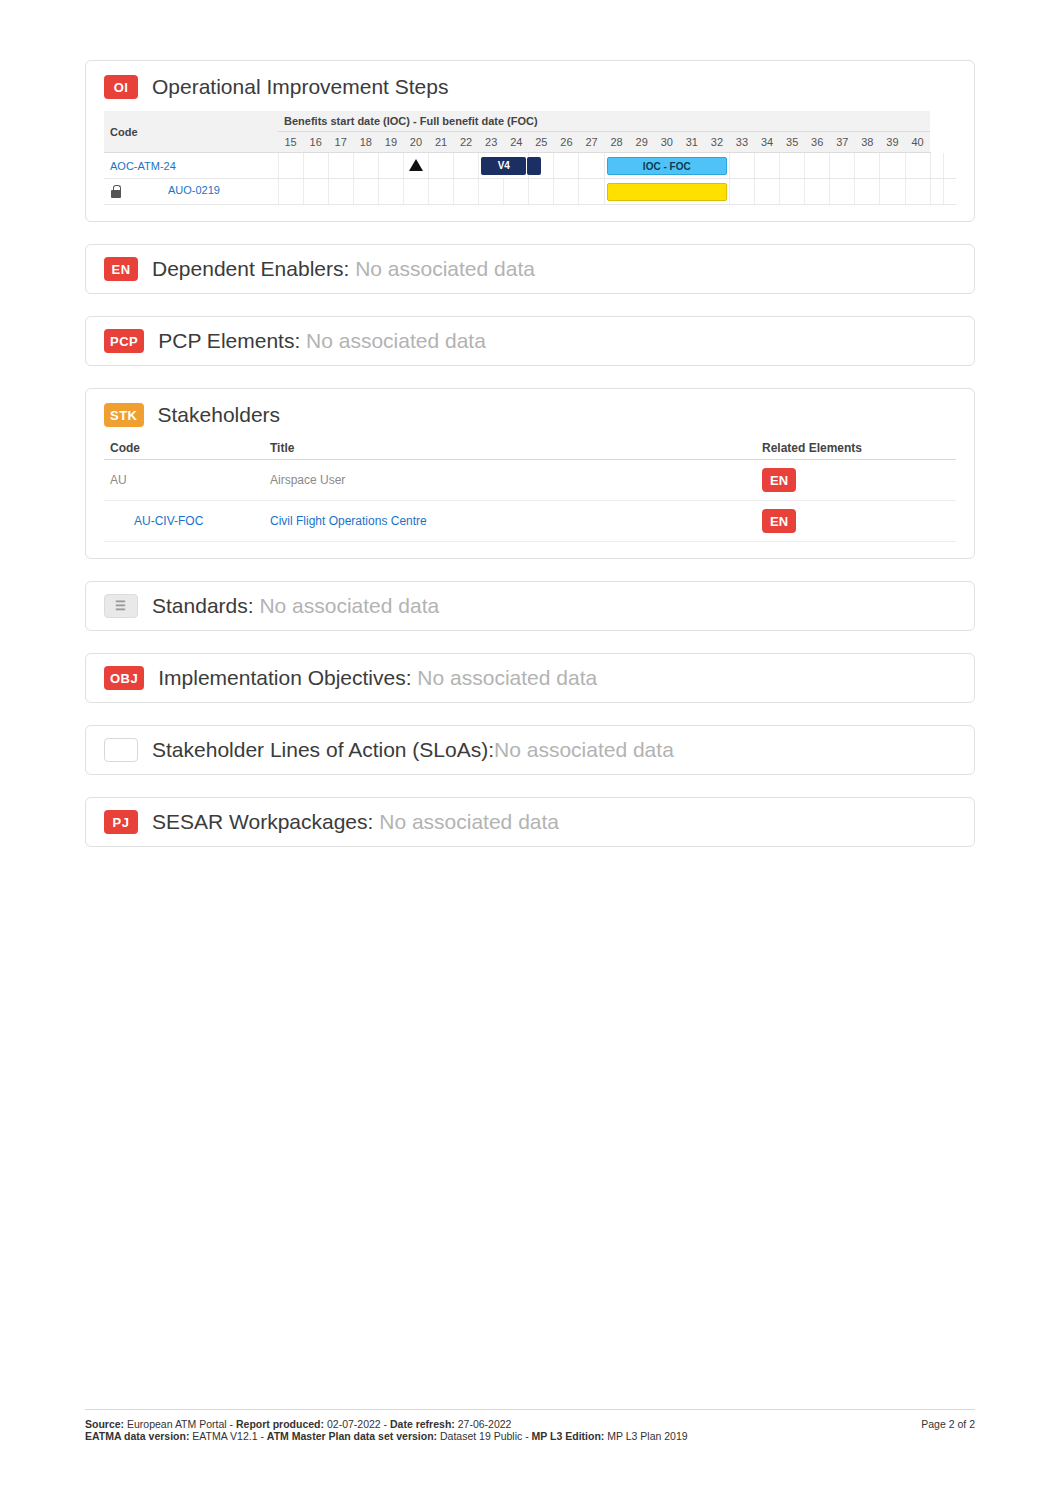OI Operational Improvement Steps
| Code | Benefits start date (IOC) - Full benefit date (FOC) |
| --- | --- |
| 15 | 16 | 17 | 18 | 19 | 20 | 21 | 22 | 23 | 24 | 25 | 26 | 27 | 28 | 29 | 30 | 31 | 32 | 33 | 34 | 35 | 36 | 37 | 38 | 39 | 40 |
| AOC-ATM-24 | | | | | | | | | V4 | | | | IOC - FOC | | | | | | | | | | |
| AUO-0219 | | | | | | | | | | | | | | | | | | | | | | | | |
EN Dependent Enablers: No associated data
PCP PCP Elements: No associated data
STK Stakeholders
| Code | Title | Related Elements |
| --- | --- | --- |
| AU | Airspace User | EN |
| AU-CIV-FOC | Civil Flight Operations Centre | EN |
☰ Standards: No associated data
OBJ Implementation Objectives: No associated data
Stakeholder Lines of Action (SLoAs):No associated data
PJ SESAR Workpackages: No associated data
Source: European ATM Portal - Report produced: 02-07-2022 - Date refresh: 27-06-2022
EATMA data version: EATMA V12.1 - ATM Master Plan data set version: Dataset 19 Public - MP L3 Edition: MP L3 Plan 2019
Page 2 of 2